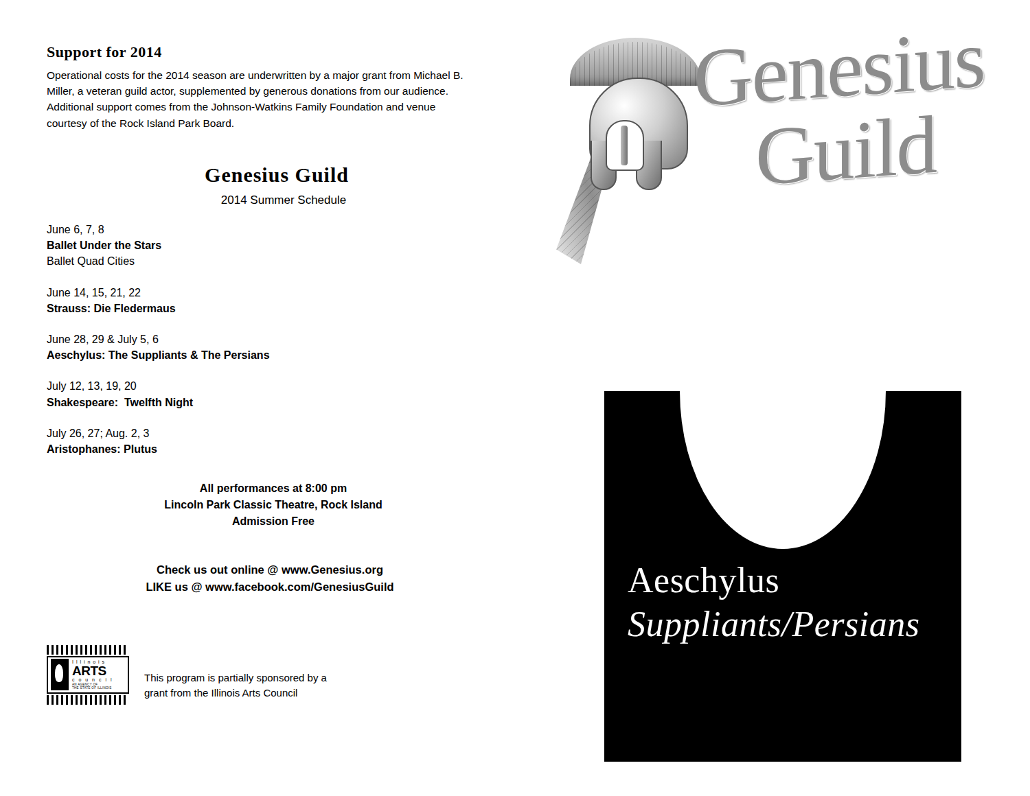Support for 2014
Operational costs for the 2014 season are underwritten by a major grant from Michael B. Miller, a veteran guild actor, supplemented by generous donations from our audience. Additional support comes from the Johnson-Watkins Family Foundation and venue courtesy of the Rock Island Park Board.
Genesius Guild
2014 Summer Schedule
June 6, 7, 8 Ballet Under the Stars Ballet Quad Cities
June 14, 15, 21, 22 Strauss: Die Fledermaus
June 28, 29 & July 5, 6 Aeschylus: The Suppliants & The Persians
July 12, 13, 19, 20 Shakespeare: Twelfth Night
July 26, 27; Aug. 2, 3 Aristophanes: Plutus
All performances at 8:00 pm
Lincoln Park Classic Theatre, Rock Island
Admission Free
Check us out online @ www.Genesius.org
LIKE us @ www.facebook.com/GenesiusGuild
I l l i n o i s ARTS c o u n c i l AN AGENCY OF
THE STATE OF ILLINOIS
This program is partially sponsored by a
grant from the Illinois Arts Council
Genesius Guild
Aeschylus Suppliants/Persians